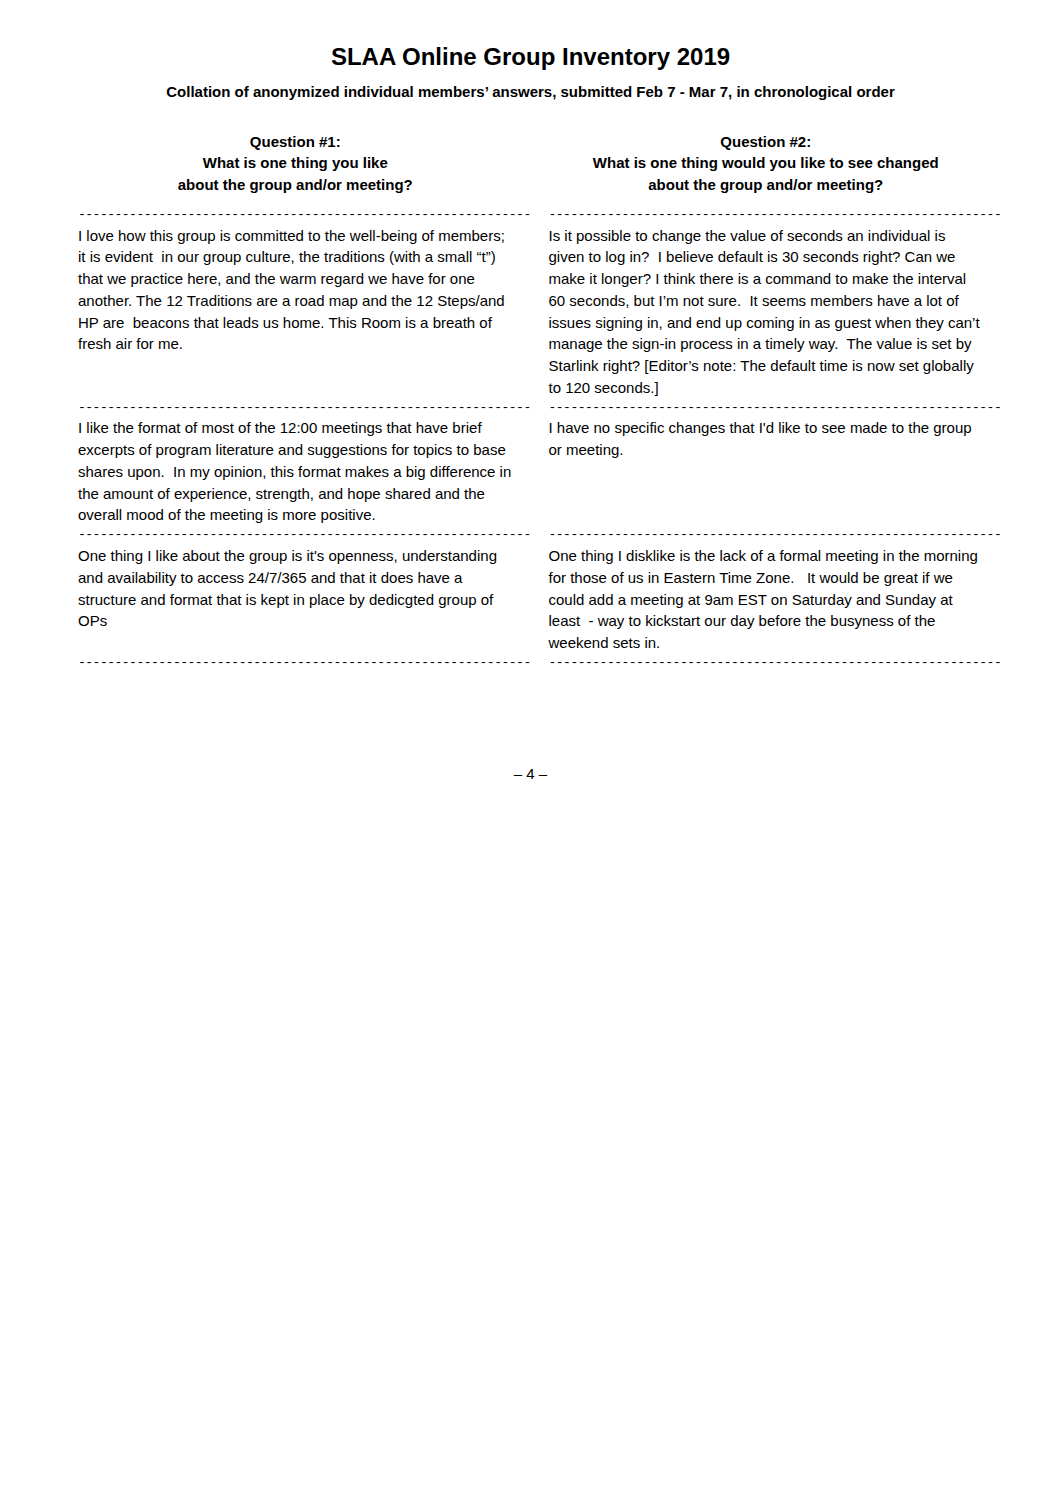SLAA Online Group Inventory 2019
Collation of anonymized individual members’ answers, submitted Feb 7 - Mar 7, in chronological order
| Question #1: What is one thing you like about the group and/or meeting? | Question #2: What is one thing would you like to see changed about the group and/or meeting? |
| --- | --- |
| --------------------------------------------------------------- | ----------------------------------------------------------------- |
| I love how this group is committed to the well-being of members; it is evident in our group culture, the traditions (with a small “t”) that we practice here, and the warm regard we have for one another. The 12 Traditions are a road map and the 12 Steps/and HP are beacons that leads us home. This Room is a breath of fresh air for me. | Is it possible to change the value of seconds an individual is given to log in? I believe default is 30 seconds right? Can we make it longer? I think there is a command to make the interval 60 seconds, but I’m not sure. It seems members have a lot of issues signing in, and end up coming in as guest when they can’t manage the sign-in process in a timely way. The value is set by Starlink right? [Editor’s note: The default time is now set globally to 120 seconds.] |
| --------------------------------------------------------------- | ----------------------------------------------------------------- |
| I like the format of most of the 12:00 meetings that have brief excerpts of program literature and suggestions for topics to base shares upon. In my opinion, this format makes a big difference in the amount of experience, strength, and hope shared and the overall mood of the meeting is more positive. | I have no specific changes that I'd like to see made to the group or meeting. |
| --------------------------------------------------------------- | ----------------------------------------------------------------- |
| One thing I like about the group is it's openness, understanding and availability to access 24/7/365 and that it does have a structure and format that is kept in place by dedicgted group of OPs | One thing I disklike is the lack of a formal meeting in the morning for those of us in Eastern Time Zone. It would be great if we could add a meeting at 9am EST on Saturday and Sunday at least - way to kickstart our day before the busyness of the weekend sets in. |
| --------------------------------------------------------------- | ----------------------------------------------------------------- |
– 4 –